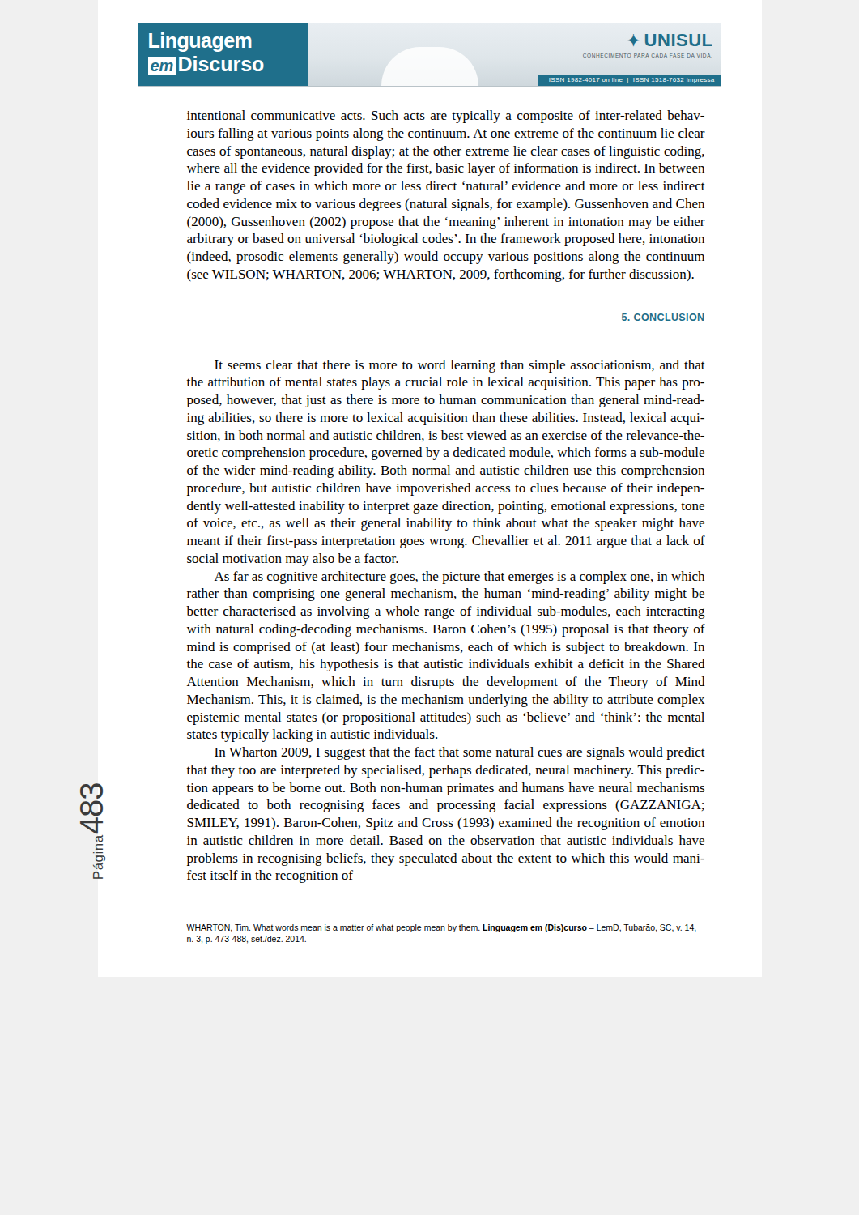Linguagem
em Discurso
✦UNISUL
CONHECIMENTO PARA CADA FASE DA VIDA.
ISSN 1982-4017 on line | ISSN 1518-7632 impressa
intentional communicative acts. Such acts are typically a composite of inter-related behaviours falling at various points along the continuum. At one extreme of the continuum lie clear cases of spontaneous, natural display; at the other extreme lie clear cases of linguistic coding, where all the evidence provided for the first, basic layer of information is indirect. In between lie a range of cases in which more or less direct ‘natural’ evidence and more or less indirect coded evidence mix to various degrees (natural signals, for example). Gussenhoven and Chen (2000), Gussenhoven (2002) propose that the ‘meaning’ inherent in intonation may be either arbitrary or based on universal ‘biological codes’. In the framework proposed here, intonation (indeed, prosodic elements generally) would occupy various positions along the continuum (see WILSON; WHARTON, 2006; WHARTON, 2009, forthcoming, for further discussion).
5. CONCLUSION
It seems clear that there is more to word learning than simple associationism, and that the attribution of mental states plays a crucial role in lexical acquisition. This paper has proposed, however, that just as there is more to human communication than general mind-reading abilities, so there is more to lexical acquisition than these abilities. Instead, lexical acquisition, in both normal and autistic children, is best viewed as an exercise of the relevance-theoretic comprehension procedure, governed by a dedicated module, which forms a sub-module of the wider mind-reading ability. Both normal and autistic children use this comprehension procedure, but autistic children have impoverished access to clues because of their independently well-attested inability to interpret gaze direction, pointing, emotional expressions, tone of voice, etc., as well as their general inability to think about what the speaker might have meant if their first-pass interpretation goes wrong. Chevallier et al. 2011 argue that a lack of social motivation may also be a factor.
As far as cognitive architecture goes, the picture that emerges is a complex one, in which rather than comprising one general mechanism, the human ‘mind-reading’ ability might be better characterised as involving a whole range of individual sub-modules, each interacting with natural coding-decoding mechanisms. Baron Cohen’s (1995) proposal is that theory of mind is comprised of (at least) four mechanisms, each of which is subject to breakdown. In the case of autism, his hypothesis is that autistic individuals exhibit a deficit in the Shared Attention Mechanism, which in turn disrupts the development of the Theory of Mind Mechanism. This, it is claimed, is the mechanism underlying the ability to attribute complex epistemic mental states (or propositional attitudes) such as ‘believe’ and ‘think’: the mental states typically lacking in autistic individuals.
In Wharton 2009, I suggest that the fact that some natural cues are signals would predict that they too are interpreted by specialised, perhaps dedicated, neural machinery. This prediction appears to be borne out. Both non-human primates and humans have neural mechanisms dedicated to both recognising faces and processing facial expressions (GAZZANIGA; SMILEY, 1991). Baron-Cohen, Spitz and Cross (1993) examined the recognition of emotion in autistic children in more detail. Based on the observation that autistic individuals have problems in recognising beliefs, they speculated about the extent to which this would manifest itself in the recognition of
Página 483
WHARTON, Tim. What words mean is a matter of what people mean by them. Linguagem em (Dis)curso – LemD, Tubarão, SC, v. 14, n. 3, p. 473-488, set./dez. 2014.